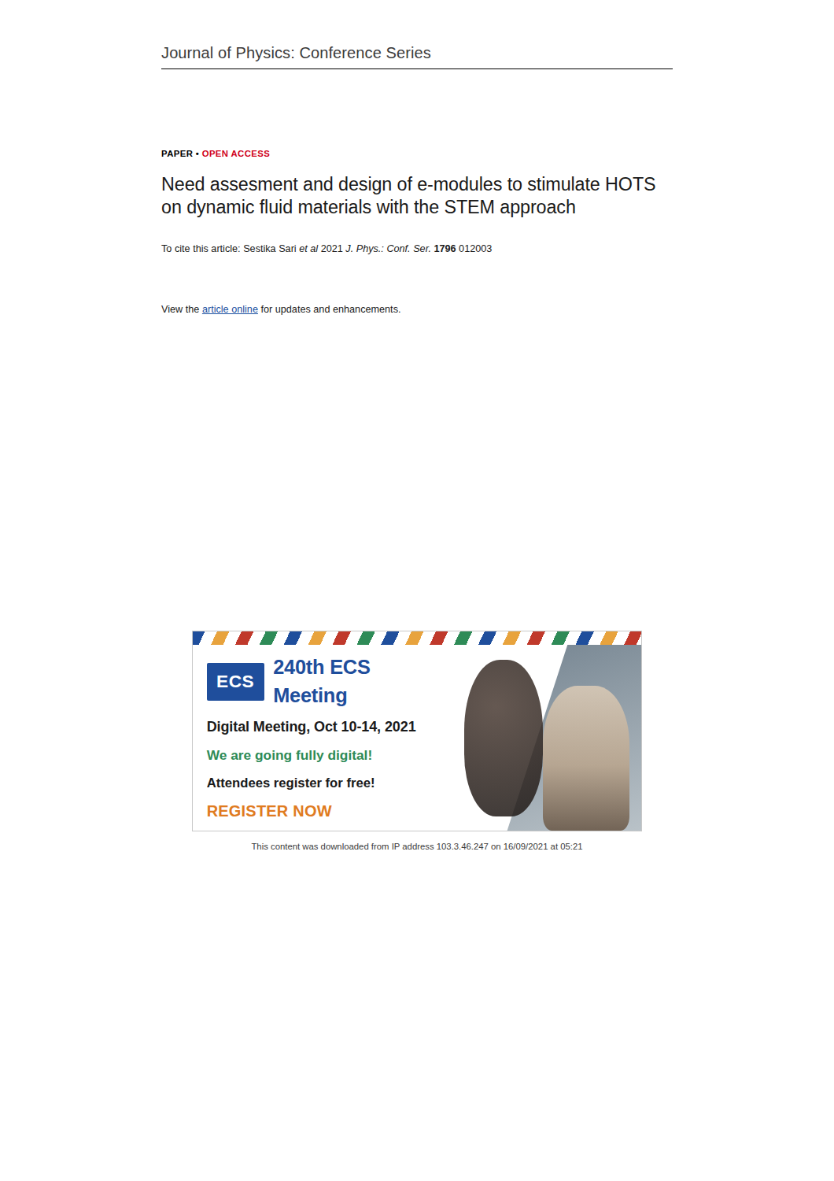Journal of Physics: Conference Series
PAPER • OPEN ACCESS
Need assesment and design of e-modules to stimulate HOTS on dynamic fluid materials with the STEM approach
To cite this article: Sestika Sari et al 2021 J. Phys.: Conf. Ser. 1796 012003
View the article online for updates and enhancements.
ECS
240th ECS Meeting
Digital Meeting, Oct 10-14, 2021
We are going fully digital!
Attendees register for free!
REGISTER NOW
This content was downloaded from IP address 103.3.46.247 on 16/09/2021 at 05:21